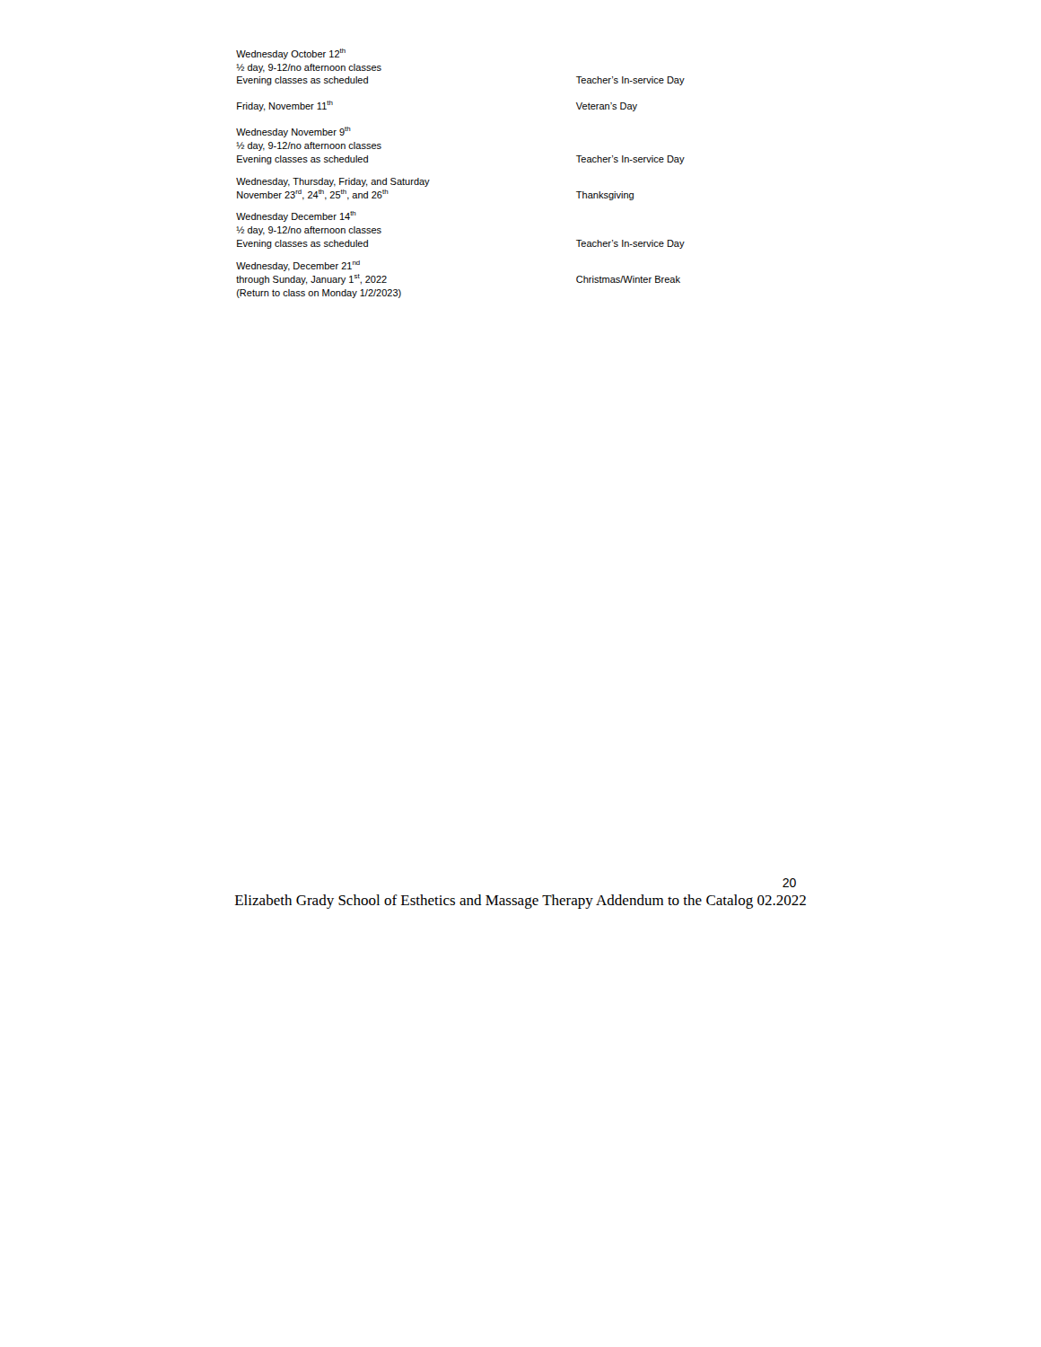| Wednesday October 12 th ½ day, 9-12/no afternoon classes Evening classes as scheduled | Teacher’s In-service Day |
| Friday, November 11 th | Veteran’s Day |
| Wednesday November 9 th ½ day, 9-12/no afternoon classes Evening classes as scheduled | Teacher’s In-service Day |
| Wednesday, Thursday, Friday, and Saturday November 23 rd , 24 th , 25 th , and 26 th | Thanksgiving |
| Wednesday December 14 th ½ day, 9-12/no afternoon classes Evening classes as scheduled | Teacher’s In-service Day |
| Wednesday, December 21 nd through Sunday, January 1 st , 2022 (Return to class on Monday 1/2/2023) | Christmas/Winter Break |
20
Elizabeth Grady School of Esthetics and Massage Therapy Addendum to the Catalog 02.2022